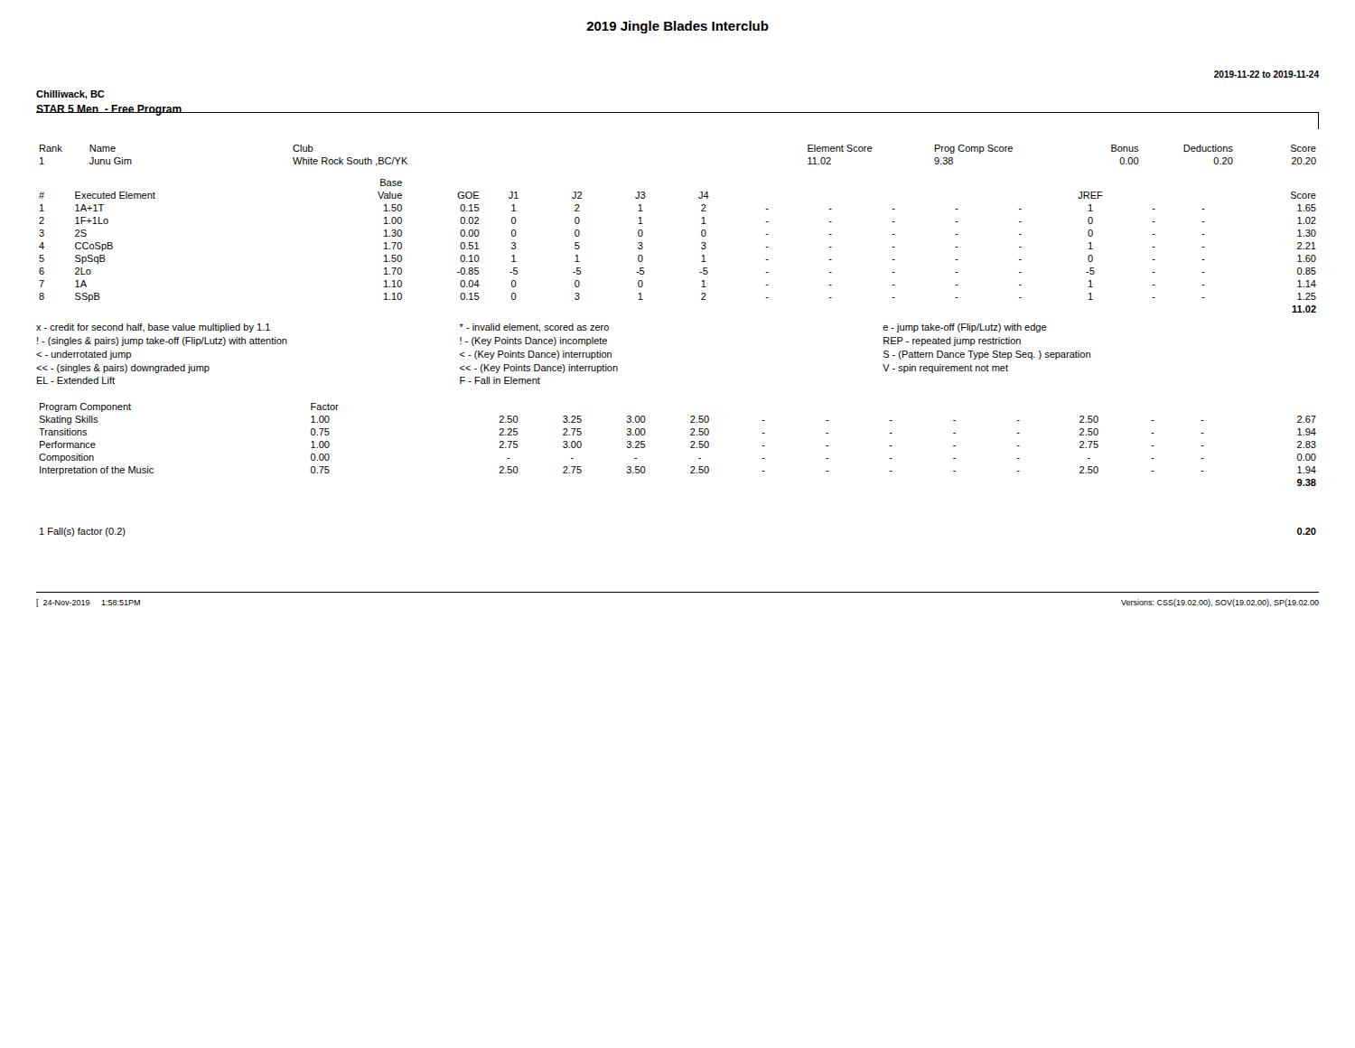2019 Jingle Blades Interclub
2019-11-22 to 2019-11-24
Chilliwack, BC
STAR 5 Men - Free Program
| Rank | Name | Club | | | | | Element Score | Prog Comp Score | Bonus | Deductions | Score |
| 1 | Junu Gim | White Rock South ,BC/YK | | | | | 11.02 | 9.38 | 0.00 | 0.20 | 20.20 |
| | | Base | | | | | | | | | | | | | | |
| # | Executed Element | Value | GOE | J1 | J2 | J3 | J4 | | | | | | JREF | | | Score |
| 1 | 1A+1T | 1.50 | 0.15 | 1 | 2 | 1 | 2 | - | - | - | - | - | 1 | - | - | 1.65 |
| 2 | 1F+1Lo | 1.00 | 0.02 | 0 | 0 | 1 | 1 | - | - | - | - | - | 0 | - | - | 1.02 |
| 3 | 2S | 1.30 | 0.00 | 0 | 0 | 0 | 0 | - | - | - | - | - | 0 | - | - | 1.30 |
| 4 | CCoSpB | 1.70 | 0.51 | 3 | 5 | 3 | 3 | - | - | - | - | - | 1 | - | - | 2.21 |
| 5 | SpSqB | 1.50 | 0.10 | 1 | 1 | 0 | 1 | - | - | - | - | - | 0 | - | - | 1.60 |
| 6 | 2Lo | 1.70 | -0.85 | -5 | -5 | -5 | -5 | - | - | - | - | - | -5 | - | - | 0.85 |
| 7 | 1A | 1.10 | 0.04 | 0 | 0 | 0 | 1 | - | - | - | - | - | 1 | - | - | 1.14 |
| 8 | SSpB | 1.10 | 0.15 | 0 | 3 | 1 | 2 | - | - | - | - | - | 1 | - | - | 1.25 |
| | 11.02 |
| x - credit for second half, base value multiplied by 1.1 | * - invalid element, scored as zero | e - jump take-off (Flip/Lutz) with edge |
| ! - (singles & pairs) jump take-off (Flip/Lutz) with attention | ! - (Key Points Dance) incomplete | REP - repeated jump restriction |
| < - underrotated jump | < - (Key Points Dance) interruption | S - (Pattern Dance Type Step Seq. ) separation |
| << - (singles & pairs) downgraded jump | << - (Key Points Dance) interruption | V - spin requirement not met |
| EL - Extended Lift | F - Fall in Element | |
| Program Component | Factor | | | | | | | | | | | | | | |
| Skating Skills | 1.00 | | 2.50 | 3.25 | 3.00 | 2.50 | - | - | - | - | - | 2.50 | - | - | 2.67 |
| Transitions | 0.75 | | 2.25 | 2.75 | 3.00 | 2.50 | - | - | - | - | - | 2.50 | - | - | 1.94 |
| Performance | 1.00 | | 2.75 | 3.00 | 3.25 | 2.50 | - | - | - | - | - | 2.75 | - | - | 2.83 |
| Composition | 0.00 | | - | - | - | - | - | - | - | - | - | - | - | - | 0.00 |
| Interpretation of the Music | 0.75 | | 2.50 | 2.75 | 3.50 | 2.50 | - | - | - | - | - | 2.50 | - | - | 1.94 |
| | 9.38 |
| 1 Fall(s) factor (0.2) | 0.20 |
[ 24-Nov-2019 1:58:51PM
Versions: CSS(19.02.00), SOV(19.02.00), SP(19.02.00